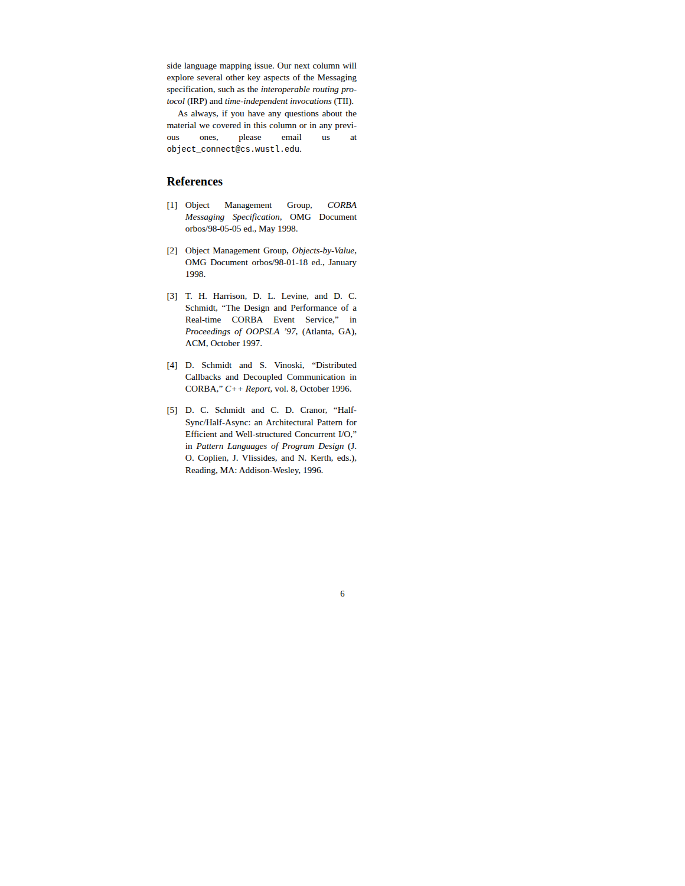side language mapping issue. Our next column will explore several other key aspects of the Messaging specification, such as the interoperable routing protocol (IRP) and time-independent invocations (TII).
As always, if you have any questions about the material we covered in this column or in any previous ones, please email us at object_connect@cs.wustl.edu.
References
[1] Object Management Group, CORBA Messaging Specification, OMG Document orbos/98-05-05 ed., May 1998.
[2] Object Management Group, Objects-by-Value, OMG Document orbos/98-01-18 ed., January 1998.
[3] T. H. Harrison, D. L. Levine, and D. C. Schmidt, “The Design and Performance of a Real-time CORBA Event Service,” in Proceedings of OOPSLA ’97, (Atlanta, GA), ACM, October 1997.
[4] D. Schmidt and S. Vinoski, “Distributed Callbacks and Decoupled Communication in CORBA,” C++ Report, vol. 8, October 1996.
[5] D. C. Schmidt and C. D. Cranor, “Half-Sync/Half-Async: an Architectural Pattern for Efficient and Well-structured Concurrent I/O,” in Pattern Languages of Program Design (J. O. Coplien, J. Vlissides, and N. Kerth, eds.), Reading, MA: Addison-Wesley, 1996.
6